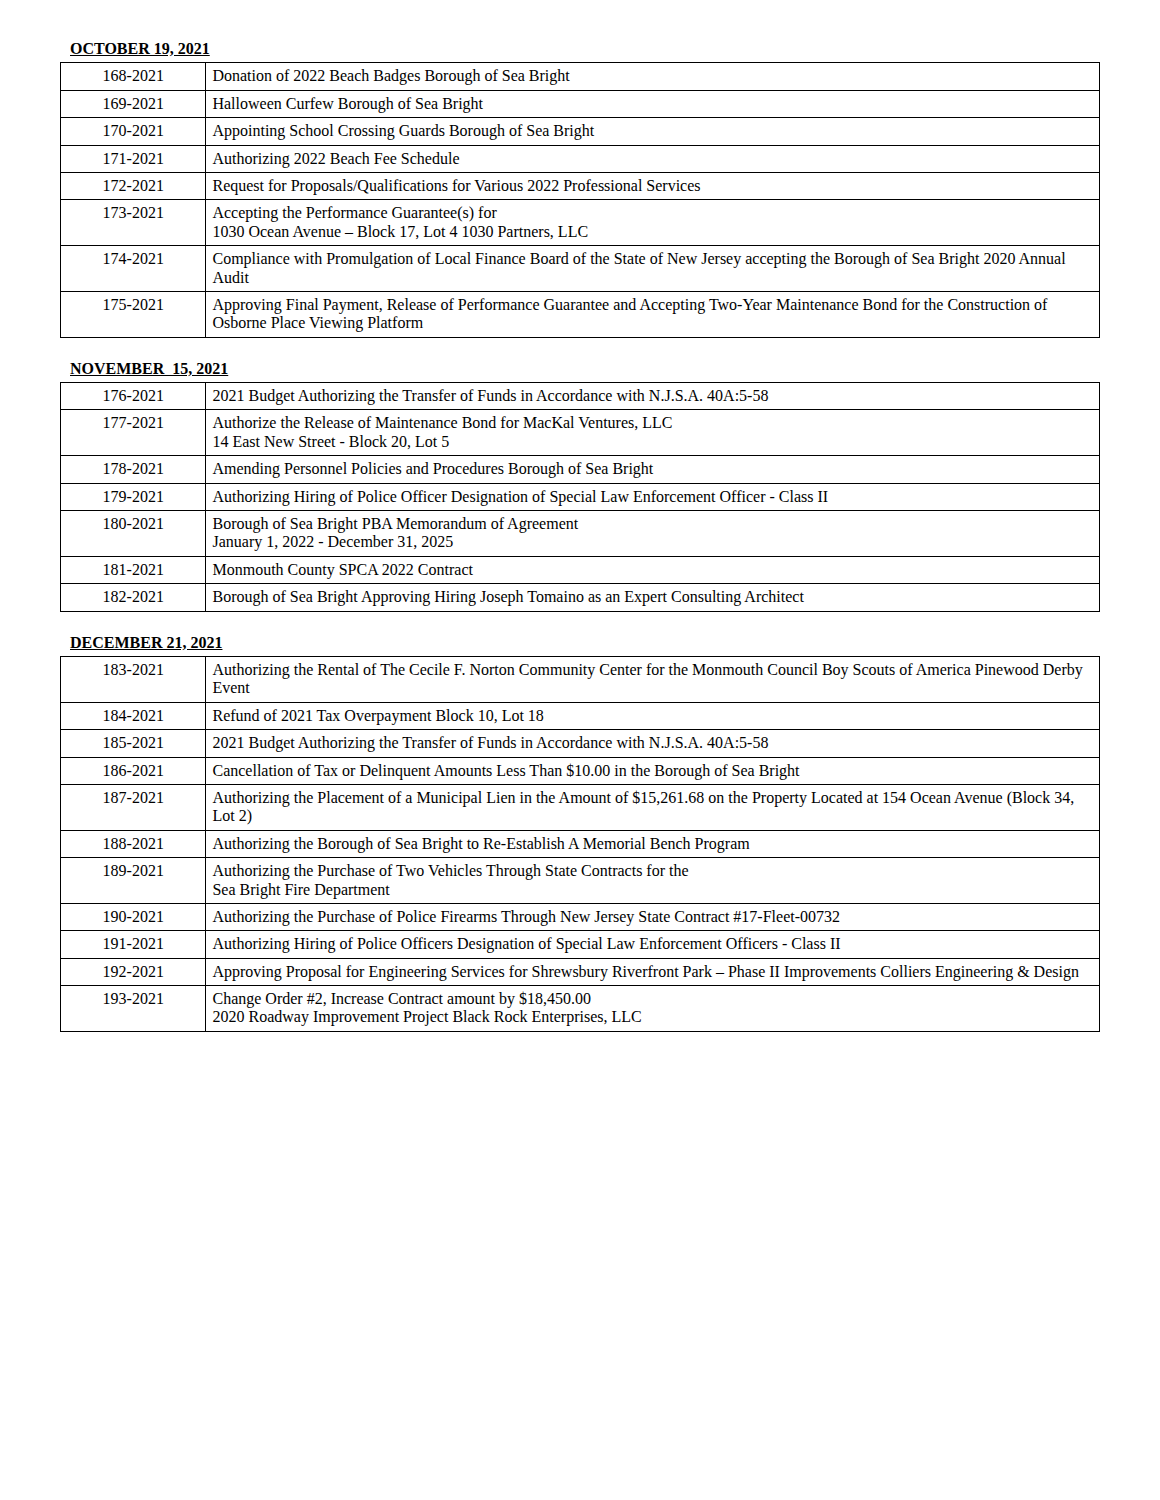OCTOBER 19, 2021
| 168-2021 | Donation of 2022 Beach Badges Borough of Sea Bright |
| 169-2021 | Halloween Curfew Borough of Sea Bright |
| 170-2021 | Appointing School Crossing Guards Borough of Sea Bright |
| 171-2021 | Authorizing 2022 Beach Fee Schedule |
| 172-2021 | Request for Proposals/Qualifications for Various 2022 Professional Services |
| 173-2021 | Accepting the Performance Guarantee(s) for 1030 Ocean Avenue – Block 17, Lot 4 1030 Partners, LLC |
| 174-2021 | Compliance with Promulgation of Local Finance Board of the State of New Jersey accepting the Borough of Sea Bright 2020 Annual Audit |
| 175-2021 | Approving Final Payment, Release of Performance Guarantee and Accepting Two-Year Maintenance Bond for the Construction of Osborne Place Viewing Platform |
NOVEMBER 15, 2021
| 176-2021 | 2021 Budget Authorizing the Transfer of Funds in Accordance with N.J.S.A. 40A:5-58 |
| 177-2021 | Authorize the Release of Maintenance Bond for MacKal Ventures, LLC 14 East New Street - Block 20, Lot 5 |
| 178-2021 | Amending Personnel Policies and Procedures Borough of Sea Bright |
| 179-2021 | Authorizing Hiring of Police Officer Designation of Special Law Enforcement Officer - Class II |
| 180-2021 | Borough of Sea Bright PBA Memorandum of Agreement January 1, 2022 - December 31, 2025 |
| 181-2021 | Monmouth County SPCA 2022 Contract |
| 182-2021 | Borough of Sea Bright Approving Hiring Joseph Tomaino as an Expert Consulting Architect |
DECEMBER 21, 2021
| 183-2021 | Authorizing the Rental of The Cecile F. Norton Community Center for the Monmouth Council Boy Scouts of America Pinewood Derby Event |
| 184-2021 | Refund of 2021 Tax Overpayment Block 10, Lot 18 |
| 185-2021 | 2021 Budget Authorizing the Transfer of Funds in Accordance with N.J.S.A. 40A:5-58 |
| 186-2021 | Cancellation of Tax or Delinquent Amounts Less Than $10.00 in the Borough of Sea Bright |
| 187-2021 | Authorizing the Placement of a Municipal Lien in the Amount of $15,261.68 on the Property Located at 154 Ocean Avenue (Block 34, Lot 2) |
| 188-2021 | Authorizing the Borough of Sea Bright to Re-Establish A Memorial Bench Program |
| 189-2021 | Authorizing the Purchase of Two Vehicles Through State Contracts for the Sea Bright Fire Department |
| 190-2021 | Authorizing the Purchase of Police Firearms Through New Jersey State Contract #17-Fleet-00732 |
| 191-2021 | Authorizing Hiring of Police Officers Designation of Special Law Enforcement Officers - Class II |
| 192-2021 | Approving Proposal for Engineering Services for Shrewsbury Riverfront Park – Phase II Improvements Colliers Engineering & Design |
| 193-2021 | Change Order #2, Increase Contract amount by $18,450.00 2020 Roadway Improvement Project Black Rock Enterprises, LLC |